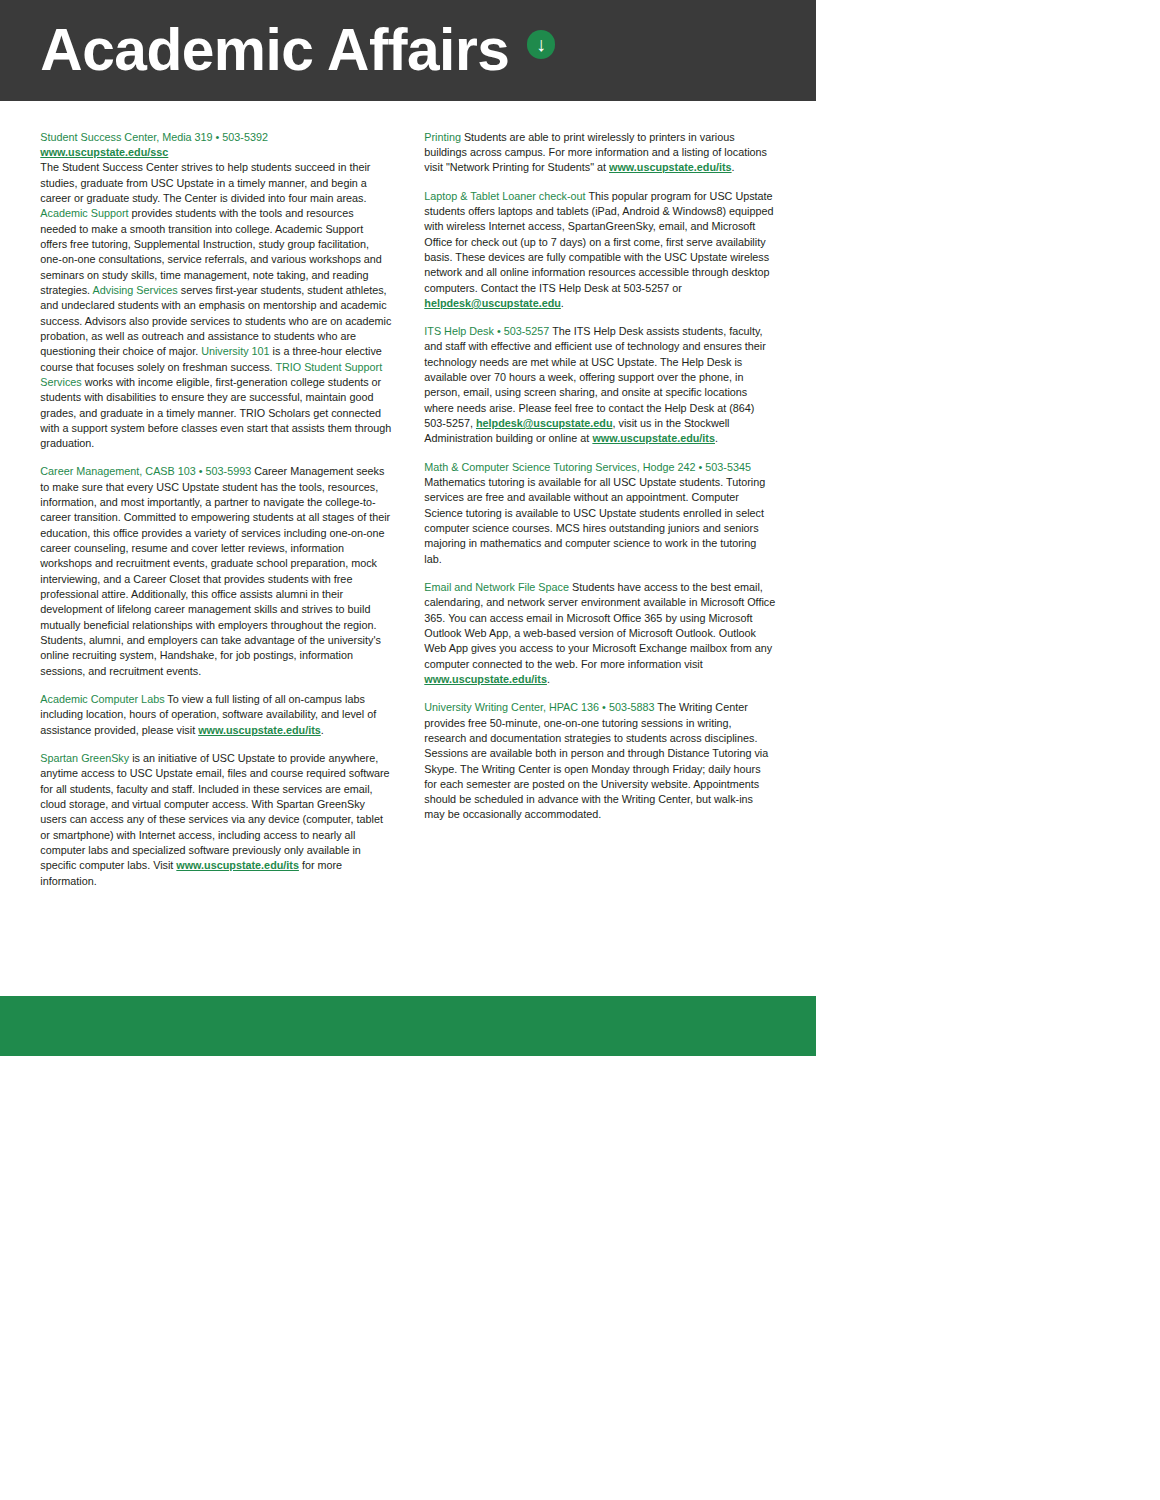Academic Affairs
↓
Student Success Center, Media 319 • 503-5392
www.uscupstate.edu/ssc
The Student Success Center strives to help students succeed in their studies, graduate from USC Upstate in a timely manner, and begin a career or graduate study. The Center is divided into four main areas. Academic Support provides students with the tools and resources needed to make a smooth transition into college. Academic Support offers free tutoring, Supplemental Instruction, study group facilitation, one-on-one consultations, service referrals, and various workshops and seminars on study skills, time management, note taking, and reading strategies. Advising Services serves first-year students, student athletes, and undeclared students with an emphasis on mentorship and academic success. Advisors also provide services to students who are on academic probation, as well as outreach and assistance to students who are questioning their choice of major. University 101 is a three-hour elective course that focuses solely on freshman success. TRIO Student Support Services works with income eligible, first-generation college students or students with disabilities to ensure they are successful, maintain good grades, and graduate in a timely manner. TRIO Scholars get connected with a support system before classes even start that assists them through graduation.
Career Management, CASB 103 • 503-5993 Career Management seeks to make sure that every USC Upstate student has the tools, resources, information, and most importantly, a partner to navigate the college-to-career transition. Committed to empowering students at all stages of their education, this office provides a variety of services including one-on-one career counseling, resume and cover letter reviews, information workshops and recruitment events, graduate school preparation, mock interviewing, and a Career Closet that provides students with free professional attire. Additionally, this office assists alumni in their development of lifelong career management skills and strives to build mutually beneficial relationships with employers throughout the region. Students, alumni, and employers can take advantage of the university's online recruiting system, Handshake, for job postings, information sessions, and recruitment events.
Academic Computer Labs To view a full listing of all on-campus labs including location, hours of operation, software availability, and level of assistance provided, please visit www.uscupstate.edu/its.
Spartan GreenSky is an initiative of USC Upstate to provide anywhere, anytime access to USC Upstate email, files and course required software for all students, faculty and staff. Included in these services are email, cloud storage, and virtual computer access. With Spartan GreenSky users can access any of these services via any device (computer, tablet or smartphone) with Internet access, including access to nearly all computer labs and specialized software previously only available in specific computer labs. Visit www.uscupstate.edu/its for more information.
Printing Students are able to print wirelessly to printers in various buildings across campus. For more information and a listing of locations visit "Network Printing for Students" at www.uscupstate.edu/its.
Laptop & Tablet Loaner check-out This popular program for USC Upstate students offers laptops and tablets (iPad, Android & Windows8) equipped with wireless Internet access, SpartanGreenSky, email, and Microsoft Office for check out (up to 7 days) on a first come, first serve availability basis. These devices are fully compatible with the USC Upstate wireless network and all online information resources accessible through desktop computers. Contact the ITS Help Desk at 503-5257 or helpdesk@uscupstate.edu.
ITS Help Desk • 503-5257 The ITS Help Desk assists students, faculty, and staff with effective and efficient use of technology and ensures their technology needs are met while at USC Upstate. The Help Desk is available over 70 hours a week, offering support over the phone, in person, email, using screen sharing, and onsite at specific locations where needs arise. Please feel free to contact the Help Desk at (864) 503-5257, helpdesk@uscupstate.edu, visit us in the Stockwell Administration building or online at www.uscupstate.edu/its.
Math & Computer Science Tutoring Services, Hodge 242 • 503-5345 Mathematics tutoring is available for all USC Upstate students. Tutoring services are free and available without an appointment. Computer Science tutoring is available to USC Upstate students enrolled in select computer science courses. MCS hires outstanding juniors and seniors majoring in mathematics and computer science to work in the tutoring lab.
Email and Network File Space Students have access to the best email, calendaring, and network server environment available in Microsoft Office 365. You can access email in Microsoft Office 365 by using Microsoft Outlook Web App, a web-based version of Microsoft Outlook. Outlook Web App gives you access to your Microsoft Exchange mailbox from any computer connected to the web. For more information visit www.uscupstate.edu/its.
University Writing Center, HPAC 136 • 503-5883 The Writing Center provides free 50-minute, one-on-one tutoring sessions in writing, research and documentation strategies to students across disciplines. Sessions are available both in person and through Distance Tutoring via Skype. The Writing Center is open Monday through Friday; daily hours for each semester are posted on the University website. Appointments should be scheduled in advance with the Writing Center, but walk-ins may be occasionally accommodated.